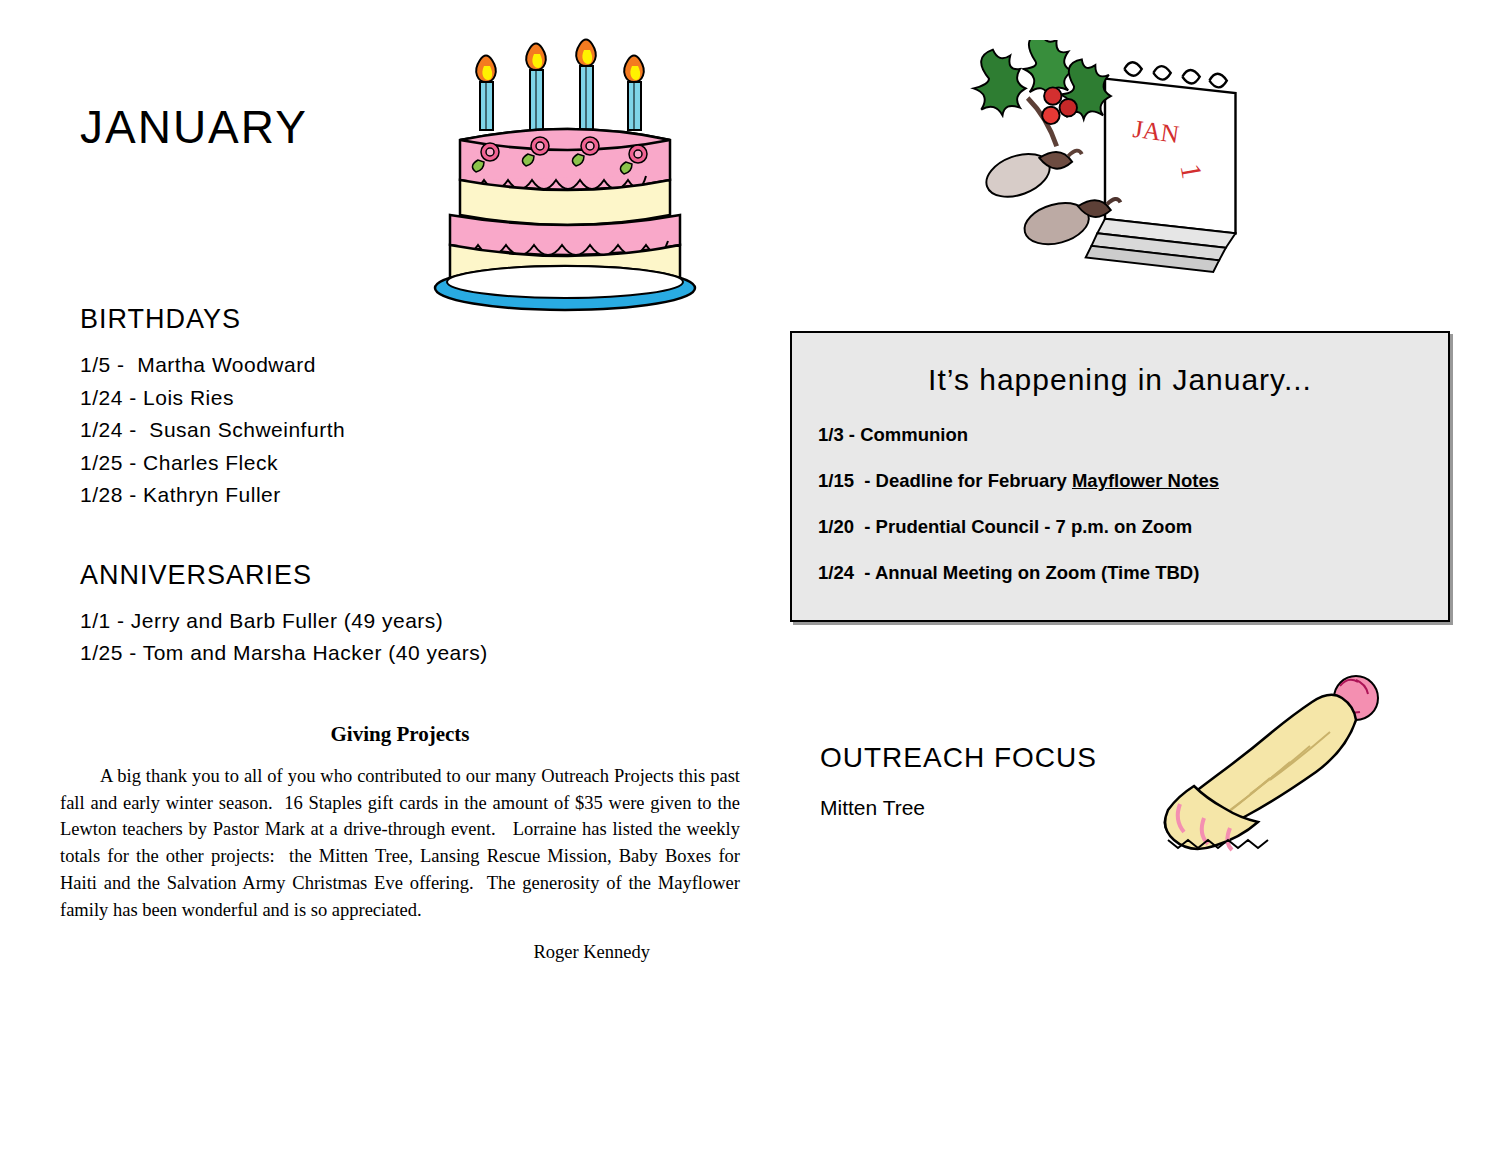JANUARY
BIRTHDAYS
1/5 - Martha Woodward
1/24 - Lois Ries
1/24 - Susan Schweinfurth
1/25 - Charles Fleck
1/28 - Kathryn Fuller
ANNIVERSARIES
1/1 - Jerry and Barb Fuller (49 years)
1/25 - Tom and Marsha Hacker (40 years)
Giving Projects
A big thank you to all of you who contributed to our many Outreach Projects this past fall and early winter season. 16 Staples gift cards in the amount of $35 were given to the Lewton teachers by Pastor Mark at a drive-through event. Lorraine has listed the weekly totals for the other projects: the Mitten Tree, Lansing Rescue Mission, Baby Boxes for Haiti and the Salvation Army Christmas Eve offering. The generosity of the Mayflower family has been wonderful and is so appreciated.
Roger Kennedy
JAN 1
It’s happening in January...
1/3 - Communion
1/15 - Deadline for February Mayflower Notes
1/20 - Prudential Council - 7 p.m. on Zoom
1/24 - Annual Meeting on Zoom (Time TBD)
OUTREACH FOCUS
Mitten Tree